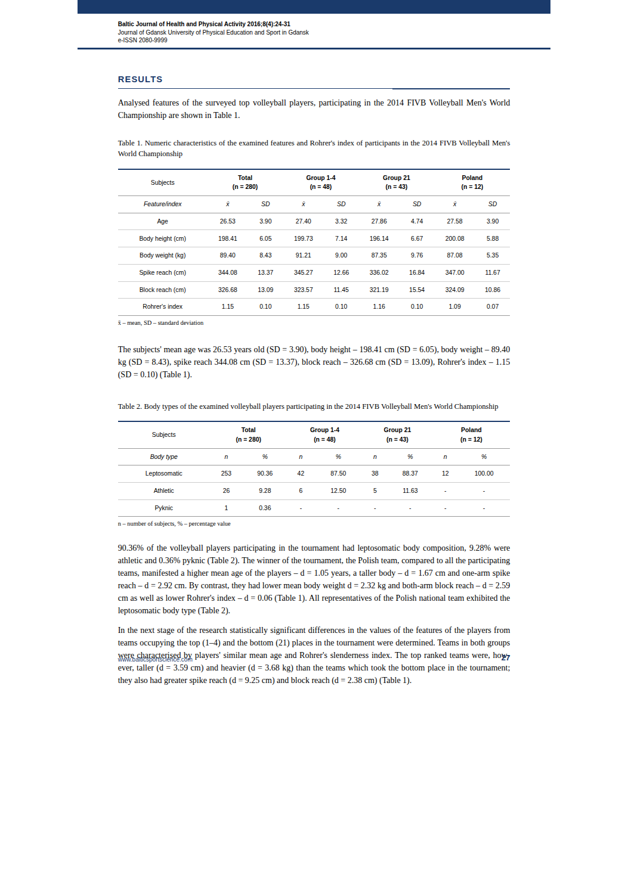Baltic Journal of Health and Physical Activity 2016;8(4):24-31
Journal of Gdansk University of Physical Education and Sport in Gdansk
e-ISSN 2080-9999
RESULTS
Analysed features of the surveyed top volleyball players, participating in the 2014 FIVB Volleyball Men's World Championship are shown in Table 1.
Table 1. Numeric characteristics of the examined features and Rohrer's index of participants in the 2014 FIVB Volleyball Men's World Championship
| Subjects | Total (n = 280) | Group 1-4 (n = 48) | Group 21 (n = 43) | Poland (n = 12) |
| --- | --- | --- | --- | --- |
| Feature/index | x̄ | SD | x̄ | SD | x̄ | SD | x̄ | SD |
| Age | 26.53 | 3.90 | 27.40 | 3.32 | 27.86 | 4.74 | 27.58 | 3.90 |
| Body height (cm) | 198.41 | 6.05 | 199.73 | 7.14 | 196.14 | 6.67 | 200.08 | 5.88 |
| Body weight (kg) | 89.40 | 8.43 | 91.21 | 9.00 | 87.35 | 9.76 | 87.08 | 5.35 |
| Spike reach (cm) | 344.08 | 13.37 | 345.27 | 12.66 | 336.02 | 16.84 | 347.00 | 11.67 |
| Block reach (cm) | 326.68 | 13.09 | 323.57 | 11.45 | 321.19 | 15.54 | 324.09 | 10.86 |
| Rohrer's index | 1.15 | 0.10 | 1.15 | 0.10 | 1.16 | 0.10 | 1.09 | 0.07 |
x̄ – mean, SD – standard deviation
The subjects' mean age was 26.53 years old (SD = 3.90), body height – 198.41 cm (SD = 6.05), body weight – 89.40 kg (SD = 8.43), spike reach 344.08 cm (SD = 13.37), block reach – 326.68 cm (SD = 13.09), Rohrer's index – 1.15 (SD = 0.10) (Table 1).
Table 2. Body types of the examined volleyball players participating in the 2014 FIVB Volleyball Men's World Championship
| Subjects | Total (n = 280) | Group 1-4 (n = 48) | Group 21 (n = 43) | Poland (n = 12) |
| --- | --- | --- | --- | --- |
| Body type | n | % | n | % | n | % | n | % |
| Leptosomatic | 253 | 90.36 | 42 | 87.50 | 38 | 88.37 | 12 | 100.00 |
| Athletic | 26 | 9.28 | 6 | 12.50 | 5 | 11.63 | - | - |
| Pyknic | 1 | 0.36 | - | - | - | - | - | - |
n – number of subjects, % – percentage value
90.36% of the volleyball players participating in the tournament had leptosomatic body composition, 9.28% were athletic and 0.36% pyknic (Table 2). The winner of the tournament, the Polish team, compared to all the participating teams, manifested a higher mean age of the players – d = 1.05 years, a taller body – d = 1.67 cm and one-arm spike reach – d = 2.92 cm. By contrast, they had lower mean body weight d = 2.32 kg and both-arm block reach – d = 2.59 cm as well as lower Rohrer's index – d = 0.06 (Table 1). All representatives of the Polish national team exhibited the leptosomatic body type (Table 2).
In the next stage of the research statistically significant differences in the values of the features of the players from teams occupying the top (1–4) and the bottom (21) places in the tournament were determined. Teams in both groups were characterised by players' similar mean age and Rohrer's slenderness index. The top ranked teams were, however, taller (d = 3.59 cm) and heavier (d = 3.68 kg) than the teams which took the bottom place in the tournament; they also had greater spike reach (d = 9.25 cm) and block reach (d = 2.38 cm) (Table 1).
www.balticsportscience.com
27